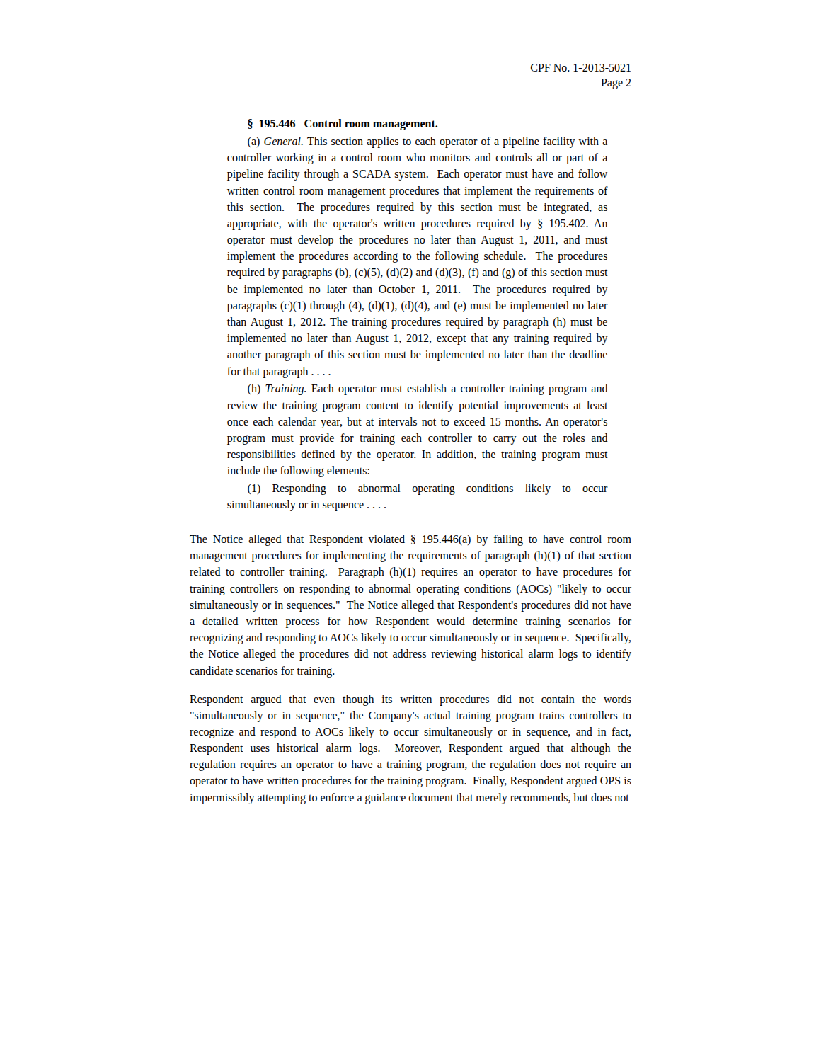CPF No. 1-2013-5021
Page 2
§ 195.446 Control room management.
(a) General. This section applies to each operator of a pipeline facility with a controller working in a control room who monitors and controls all or part of a pipeline facility through a SCADA system. Each operator must have and follow written control room management procedures that implement the requirements of this section. The procedures required by this section must be integrated, as appropriate, with the operator's written procedures required by § 195.402. An operator must develop the procedures no later than August 1, 2011, and must implement the procedures according to the following schedule. The procedures required by paragraphs (b), (c)(5), (d)(2) and (d)(3), (f) and (g) of this section must be implemented no later than October 1, 2011. The procedures required by paragraphs (c)(1) through (4), (d)(1), (d)(4), and (e) must be implemented no later than August 1, 2012. The training procedures required by paragraph (h) must be implemented no later than August 1, 2012, except that any training required by another paragraph of this section must be implemented no later than the deadline for that paragraph . . . .
(h) Training. Each operator must establish a controller training program and review the training program content to identify potential improvements at least once each calendar year, but at intervals not to exceed 15 months. An operator's program must provide for training each controller to carry out the roles and responsibilities defined by the operator. In addition, the training program must include the following elements:
(1) Responding to abnormal operating conditions likely to occur simultaneously or in sequence . . . .
The Notice alleged that Respondent violated § 195.446(a) by failing to have control room management procedures for implementing the requirements of paragraph (h)(1) of that section related to controller training. Paragraph (h)(1) requires an operator to have procedures for training controllers on responding to abnormal operating conditions (AOCs) "likely to occur simultaneously or in sequences." The Notice alleged that Respondent's procedures did not have a detailed written process for how Respondent would determine training scenarios for recognizing and responding to AOCs likely to occur simultaneously or in sequence. Specifically, the Notice alleged the procedures did not address reviewing historical alarm logs to identify candidate scenarios for training.
Respondent argued that even though its written procedures did not contain the words "simultaneously or in sequence," the Company's actual training program trains controllers to recognize and respond to AOCs likely to occur simultaneously or in sequence, and in fact, Respondent uses historical alarm logs. Moreover, Respondent argued that although the regulation requires an operator to have a training program, the regulation does not require an operator to have written procedures for the training program. Finally, Respondent argued OPS is impermissibly attempting to enforce a guidance document that merely recommends, but does not